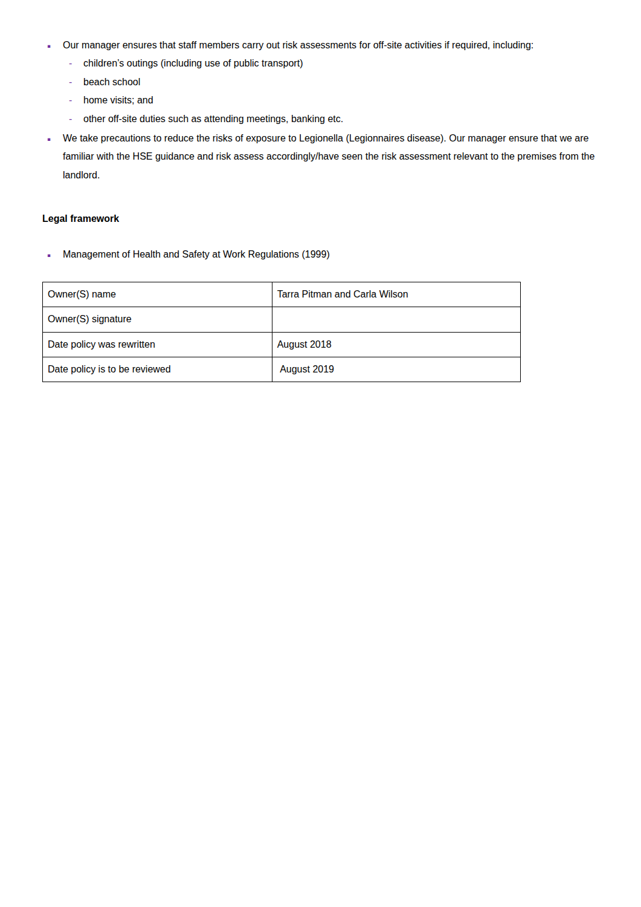Our manager ensures that staff members carry out risk assessments for off-site activities if required, including:
children’s outings (including use of public transport)
beach school
home visits; and
other off-site duties such as attending meetings, banking etc.
We take precautions to reduce the risks of exposure to Legionella (Legionnaires disease). Our manager ensure that we are familiar with the HSE guidance and risk assess accordingly/have seen the risk assessment relevant to the premises from the landlord.
Legal framework
Management of Health and Safety at Work Regulations (1999)
| Owner(S) name | Tarra Pitman and Carla Wilson |
| Owner(S) signature | |
| Date policy was rewritten | August 2018 |
| Date policy is to be reviewed | August 2019 |